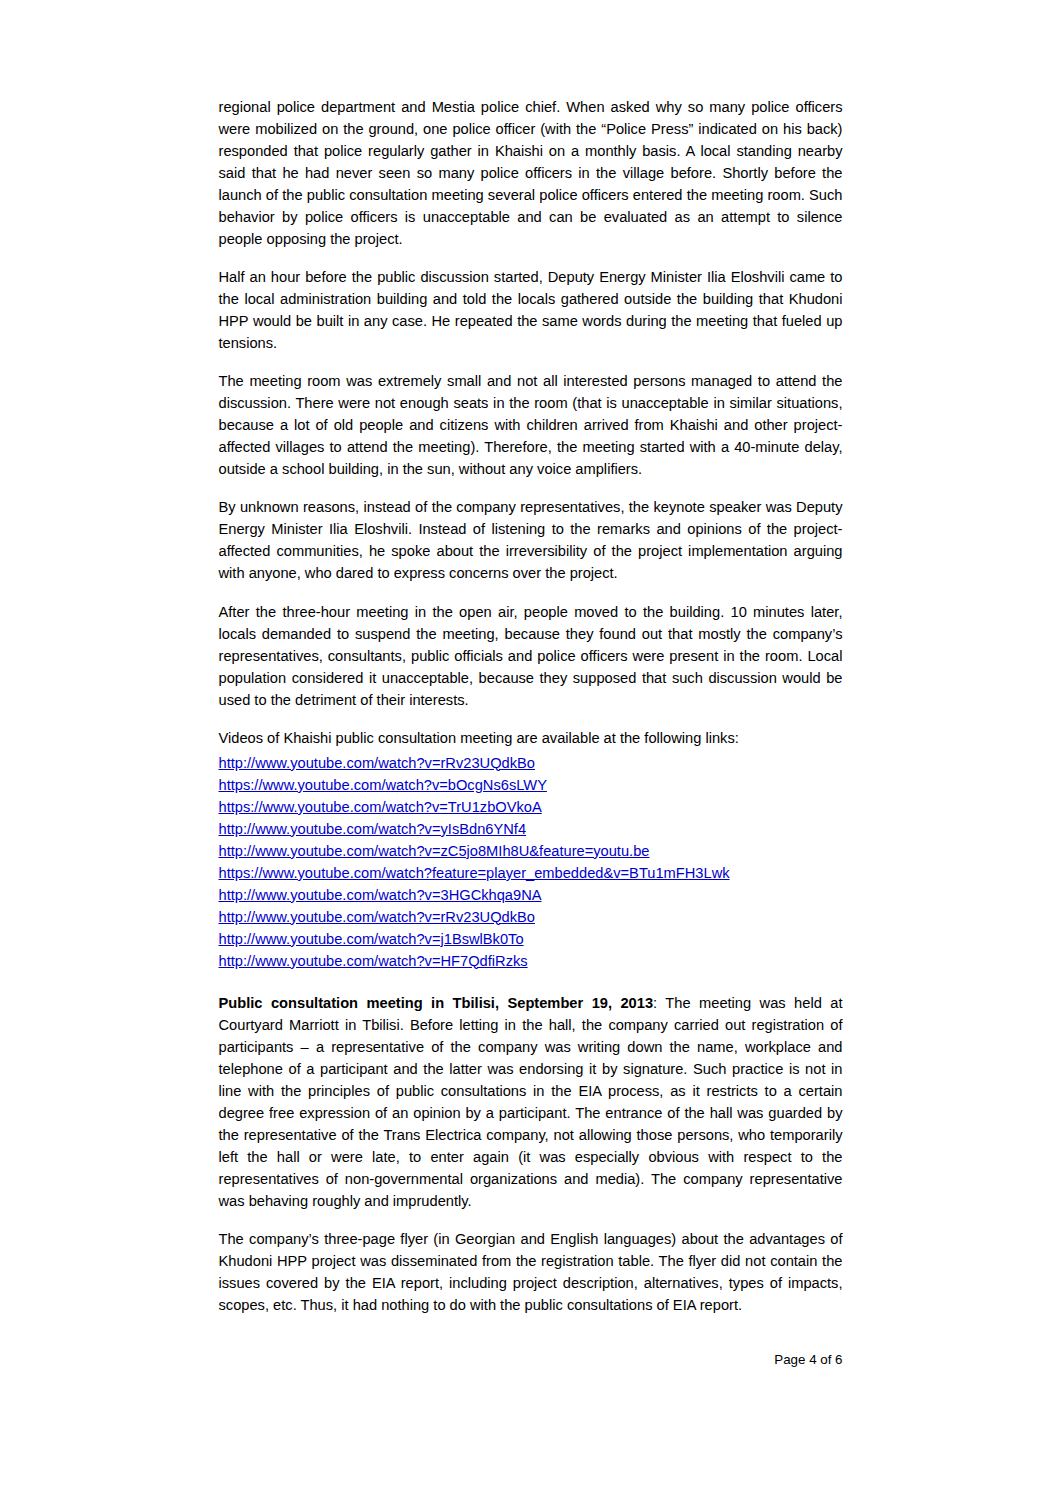regional police department and Mestia police chief. When asked why so many police officers were mobilized on the ground, one police officer (with the “Police Press” indicated on his back) responded that police regularly gather in Khaishi on a monthly basis. A local standing nearby said that he had never seen so many police officers in the village before. Shortly before the launch of the public consultation meeting several police officers entered the meeting room. Such behavior by police officers is unacceptable and can be evaluated as an attempt to silence people opposing the project.
Half an hour before the public discussion started, Deputy Energy Minister Ilia Eloshvili came to the local administration building and told the locals gathered outside the building that Khudoni HPP would be built in any case. He repeated the same words during the meeting that fueled up tensions.
The meeting room was extremely small and not all interested persons managed to attend the discussion. There were not enough seats in the room (that is unacceptable in similar situations, because a lot of old people and citizens with children arrived from Khaishi and other project-affected villages to attend the meeting). Therefore, the meeting started with a 40-minute delay, outside a school building, in the sun, without any voice amplifiers.
By unknown reasons, instead of the company representatives, the keynote speaker was Deputy Energy Minister Ilia Eloshvili. Instead of listening to the remarks and opinions of the project-affected communities, he spoke about the irreversibility of the project implementation arguing with anyone, who dared to express concerns over the project.
After the three-hour meeting in the open air, people moved to the building. 10 minutes later, locals demanded to suspend the meeting, because they found out that mostly the company’s representatives, consultants, public officials and police officers were present in the room. Local population considered it unacceptable, because they supposed that such discussion would be used to the detriment of their interests.
Videos of Khaishi public consultation meeting are available at the following links:
http://www.youtube.com/watch?v=rRv23UQdkBo
https://www.youtube.com/watch?v=bOcgNs6sLWY
https://www.youtube.com/watch?v=TrU1zbOVkoA
http://www.youtube.com/watch?v=yIsBdn6YNf4
http://www.youtube.com/watch?v=zC5jo8MIh8U&feature=youtu.be
https://www.youtube.com/watch?feature=player_embedded&v=BTu1mFH3Lwk
http://www.youtube.com/watch?v=3HGCkhqa9NA
http://www.youtube.com/watch?v=rRv23UQdkBo
http://www.youtube.com/watch?v=j1BswlBk0To
http://www.youtube.com/watch?v=HF7QdfiRzks
Public consultation meeting in Tbilisi, September 19, 2013: The meeting was held at Courtyard Marriott in Tbilisi. Before letting in the hall, the company carried out registration of participants – a representative of the company was writing down the name, workplace and telephone of a participant and the latter was endorsing it by signature. Such practice is not in line with the principles of public consultations in the EIA process, as it restricts to a certain degree free expression of an opinion by a participant. The entrance of the hall was guarded by the representative of the Trans Electrica company, not allowing those persons, who temporarily left the hall or were late, to enter again (it was especially obvious with respect to the representatives of non-governmental organizations and media). The company representative was behaving roughly and imprudently.
The company’s three-page flyer (in Georgian and English languages) about the advantages of Khudoni HPP project was disseminated from the registration table. The flyer did not contain the issues covered by the EIA report, including project description, alternatives, types of impacts, scopes, etc. Thus, it had nothing to do with the public consultations of EIA report.
Page 4 of 6